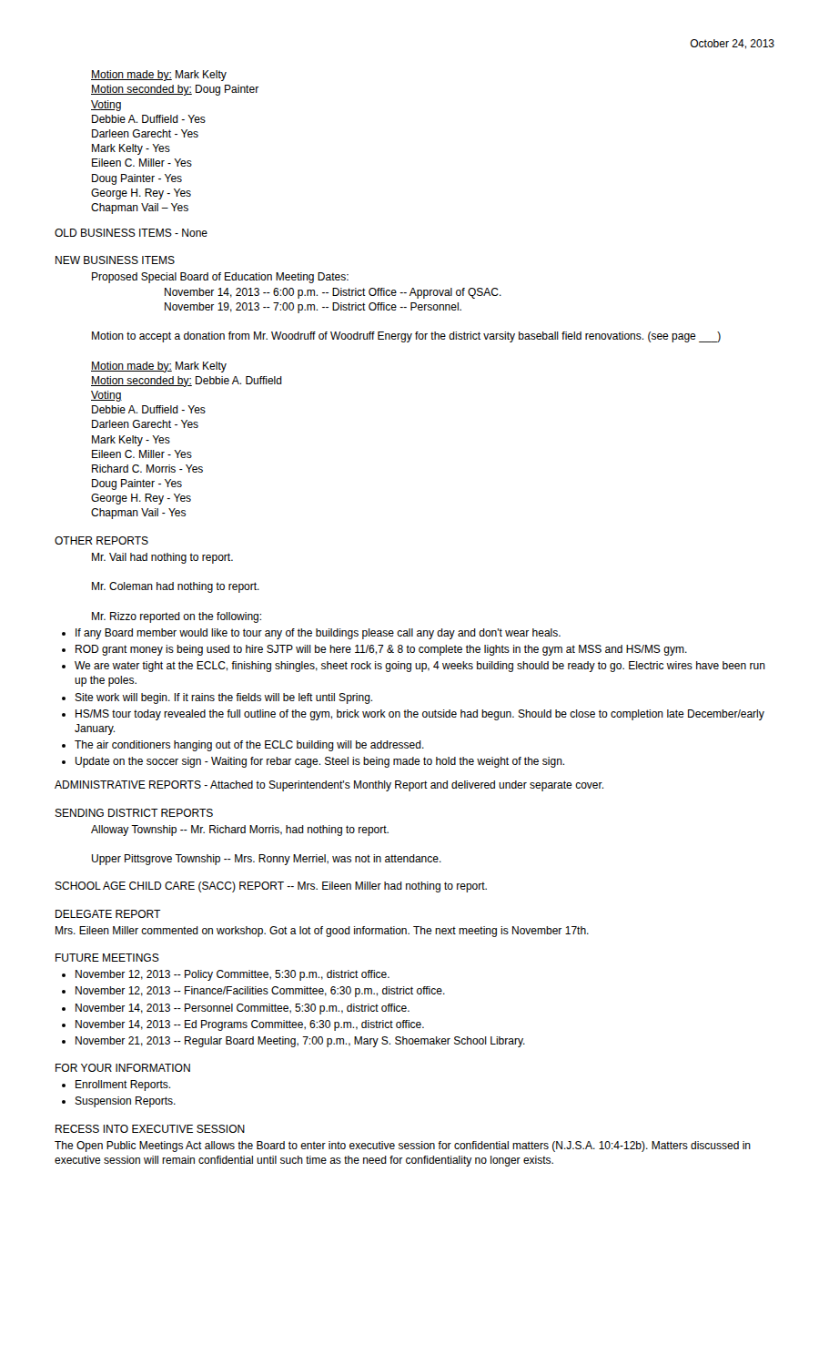October 24, 2013
Motion made by: Mark Kelty
Motion seconded by: Doug Painter
Voting
Debbie A. Duffield - Yes
Darleen Garecht - Yes
Mark Kelty - Yes
Eileen C. Miller - Yes
Doug Painter - Yes
George H. Rey - Yes
Chapman Vail – Yes
OLD BUSINESS ITEMS - None
NEW BUSINESS ITEMS
Proposed Special Board of Education Meeting Dates:
November 14, 2013 -- 6:00 p.m. -- District Office -- Approval of QSAC.
November 19, 2013 -- 7:00 p.m. -- District Office -- Personnel.
Motion to accept a donation from Mr. Woodruff of Woodruff Energy for the district varsity baseball field renovations. (see page ___)
Motion made by: Mark Kelty
Motion seconded by: Debbie A. Duffield
Voting
Debbie A. Duffield - Yes
Darleen Garecht - Yes
Mark Kelty - Yes
Eileen C. Miller - Yes
Richard C. Morris - Yes
Doug Painter - Yes
George H. Rey - Yes
Chapman Vail - Yes
OTHER REPORTS
Mr. Vail had nothing to report.
Mr. Coleman had nothing to report.
Mr. Rizzo reported on the following:
If any Board member would like to tour any of the buildings please call any day and don't wear heals.
ROD grant money is being used to hire SJTP will be here 11/6,7 & 8 to complete the lights in the gym at MSS and HS/MS gym.
We are water tight at the ECLC, finishing shingles, sheet rock is going up, 4 weeks building should be ready to go. Electric wires have been run up the poles.
Site work will begin. If it rains the fields will be left until Spring.
HS/MS tour today revealed the full outline of the gym, brick work on the outside had begun. Should be close to completion late December/early January.
The air conditioners hanging out of the ECLC building will be addressed.
Update on the soccer sign - Waiting for rebar cage. Steel is being made to hold the weight of the sign.
ADMINISTRATIVE REPORTS - Attached to Superintendent's Monthly Report and delivered under separate cover.
SENDING DISTRICT REPORTS
Alloway Township -- Mr. Richard Morris, had nothing to report.
Upper Pittsgrove Township -- Mrs. Ronny Merriel, was not in attendance.
SCHOOL AGE CHILD CARE (SACC) REPORT -- Mrs. Eileen Miller had nothing to report.
DELEGATE REPORT
Mrs. Eileen Miller commented on workshop. Got a lot of good information. The next meeting is November 17th.
FUTURE MEETINGS
November 12, 2013 -- Policy Committee, 5:30 p.m., district office.
November 12, 2013 -- Finance/Facilities Committee, 6:30 p.m., district office.
November 14, 2013 -- Personnel Committee, 5:30 p.m., district office.
November 14, 2013 -- Ed Programs Committee, 6:30 p.m., district office.
November 21, 2013 -- Regular Board Meeting, 7:00 p.m., Mary S. Shoemaker School Library.
FOR YOUR INFORMATION
Enrollment Reports.
Suspension Reports.
RECESS INTO EXECUTIVE SESSION
The Open Public Meetings Act allows the Board to enter into executive session for confidential matters (N.J.S.A. 10:4-12b). Matters discussed in executive session will remain confidential until such time as the need for confidentiality no longer exists.